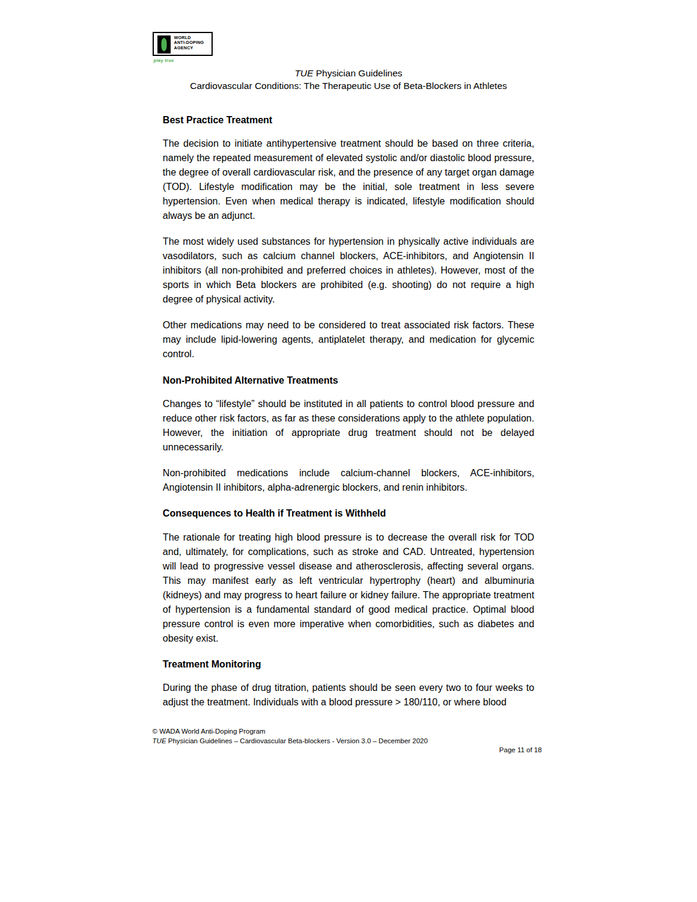World
Anti-Doping
Agency
play true
TUE Physician Guidelines
Cardiovascular Conditions: The Therapeutic Use of Beta-Blockers in Athletes
Best Practice Treatment
The decision to initiate antihypertensive treatment should be based on three criteria, namely the repeated measurement of elevated systolic and/or diastolic blood pressure, the degree of overall cardiovascular risk, and the presence of any target organ damage (TOD). Lifestyle modification may be the initial, sole treatment in less severe hypertension. Even when medical therapy is indicated, lifestyle modification should always be an adjunct.
The most widely used substances for hypertension in physically active individuals are vasodilators, such as calcium channel blockers, ACE-inhibitors, and Angiotensin II inhibitors (all non-prohibited and preferred choices in athletes). However, most of the sports in which Beta blockers are prohibited (e.g. shooting) do not require a high degree of physical activity.
Other medications may need to be considered to treat associated risk factors. These may include lipid-lowering agents, antiplatelet therapy, and medication for glycemic control.
Non-Prohibited Alternative Treatments
Changes to “lifestyle” should be instituted in all patients to control blood pressure and reduce other risk factors, as far as these considerations apply to the athlete population. However, the initiation of appropriate drug treatment should not be delayed unnecessarily.
Non-prohibited medications include calcium-channel blockers, ACE-inhibitors, Angiotensin II inhibitors, alpha-adrenergic blockers, and renin inhibitors.
Consequences to Health if Treatment is Withheld
The rationale for treating high blood pressure is to decrease the overall risk for TOD and, ultimately, for complications, such as stroke and CAD. Untreated, hypertension will lead to progressive vessel disease and atherosclerosis, affecting several organs. This may manifest early as left ventricular hypertrophy (heart) and albuminuria (kidneys) and may progress to heart failure or kidney failure. The appropriate treatment of hypertension is a fundamental standard of good medical practice. Optimal blood pressure control is even more imperative when comorbidities, such as diabetes and obesity exist.
Treatment Monitoring
During the phase of drug titration, patients should be seen every two to four weeks to adjust the treatment. Individuals with a blood pressure > 180/110, or where blood
© WADA World Anti-Doping Program
TUE Physician Guidelines – Cardiovascular Beta-blockers - Version 3.0 – December 2020
Page 11 of 18